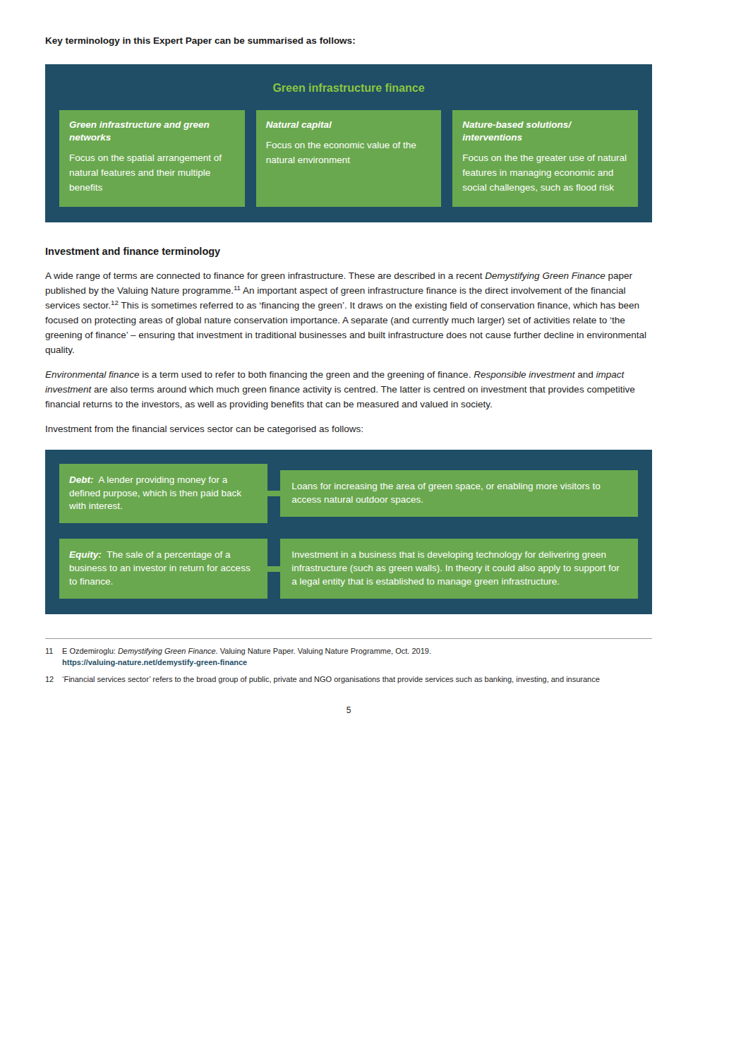Key terminology in this Expert Paper can be summarised as follows:
Green infrastructure finance
Green infrastructure and green networks Focus on the spatial arrangement of natural features and their multiple benefits
Natural capital Focus on the economic value of the natural environment
Nature-based solutions/ interventions Focus on the the greater use of natural features in managing economic and social challenges, such as flood risk
Investment and finance terminology
A wide range of terms are connected to finance for green infrastructure. These are described in a recent Demystifying Green Finance paper published by the Valuing Nature programme.11 An important aspect of green infrastructure finance is the direct involvement of the financial services sector.12 This is sometimes referred to as ‘financing the green’. It draws on the existing field of conservation finance, which has been focused on protecting areas of global nature conservation importance. A separate (and currently much larger) set of activities relate to ‘the greening of finance’ – ensuring that investment in traditional businesses and built infrastructure does not cause further decline in environmental quality.
Environmental finance is a term used to refer to both financing the green and the greening of finance. Responsible investment and impact investment are also terms around which much green finance activity is centred. The latter is centred on investment that provides competitive financial returns to the investors, as well as providing benefits that can be measured and valued in society.
Investment from the financial services sector can be categorised as follows:
Debt: A lender providing money for a defined purpose, which is then paid back with interest.
Loans for increasing the area of green space, or enabling more visitors to access natural outdoor spaces.
Equity: The sale of a percentage of a business to an investor in return for access to finance.
Investment in a business that is developing technology for delivering green infrastructure (such as green walls). In theory it could also apply to support for a legal entity that is established to manage green infrastructure.
11 E Ozdemiroglu: Demystifying Green Finance. Valuing Nature Paper. Valuing Nature Programme, Oct. 2019.
https://valuing-nature.net/demystify-green-finance
12 ‘Financial services sector’ refers to the broad group of public, private and NGO organisations that provide services such as banking, investing, and insurance
5